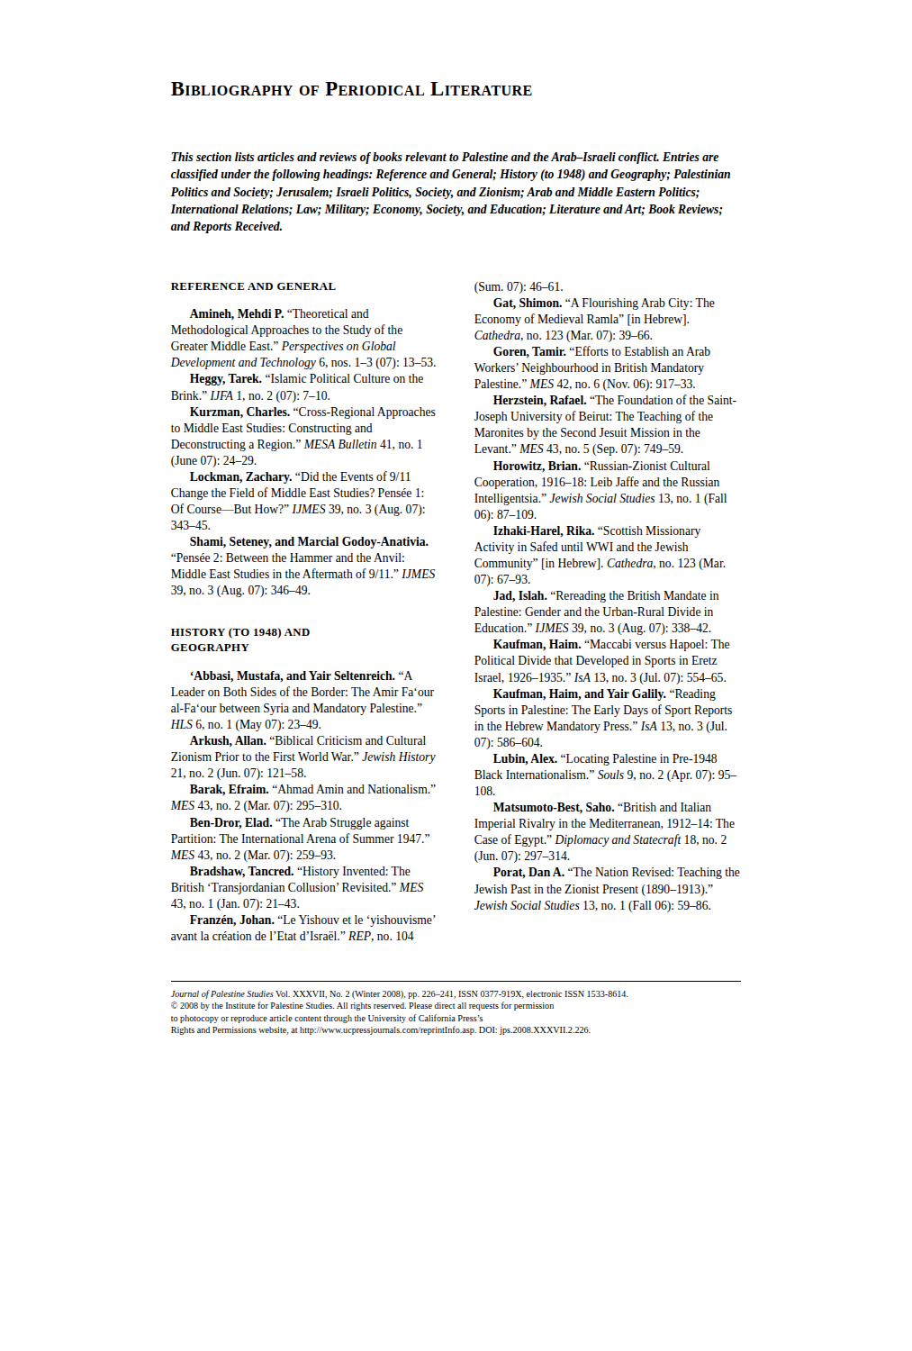Bibliography of Periodical Literature
This section lists articles and reviews of books relevant to Palestine and the Arab–Israeli conflict. Entries are classified under the following headings: Reference and General; History (to 1948) and Geography; Palestinian Politics and Society; Jerusalem; Israeli Politics, Society, and Zionism; Arab and Middle Eastern Politics; International Relations; Law; Military; Economy, Society, and Education; Literature and Art; Book Reviews; and Reports Received.
REFERENCE AND GENERAL
Amineh, Mehdi P. “Theoretical and Methodological Approaches to the Study of the Greater Middle East.” Perspectives on Global Development and Technology 6, nos. 1–3 (07): 13–53.
Heggy, Tarek. “Islamic Political Culture on the Brink.” IJFA 1, no. 2 (07): 7–10.
Kurzman, Charles. “Cross-Regional Approaches to Middle East Studies: Constructing and Deconstructing a Region.” MESA Bulletin 41, no. 1 (June 07): 24–29.
Lockman, Zachary. “Did the Events of 9/11 Change the Field of Middle East Studies? Pensée 1: Of Course—But How?” IJMES 39, no. 3 (Aug. 07): 343–45.
Shami, Seteney, and Marcial Godoy-Anativia. “Pensée 2: Between the Hammer and the Anvil: Middle East Studies in the Aftermath of 9/11.” IJMES 39, no. 3 (Aug. 07): 346–49.
HISTORY (TO 1948) AND
GEOGRAPHY
‘Abbasi, Mustafa, and Yair Seltenreich. “A Leader on Both Sides of the Border: The Amir Fa‘our al-Fa‘our between Syria and Mandatory Palestine.” HLS 6, no. 1 (May 07): 23–49.
Arkush, Allan. “Biblical Criticism and Cultural Zionism Prior to the First World War.” Jewish History 21, no. 2 (Jun. 07): 121–58.
Barak, Efraim. “Ahmad Amin and Nationalism.” MES 43, no. 2 (Mar. 07): 295–310.
Ben-Dror, Elad. “The Arab Struggle against Partition: The International Arena of Summer 1947.” MES 43, no. 2 (Mar. 07): 259–93.
Bradshaw, Tancred. “History Invented: The British ‘Transjordanian Collusion’ Revisited.” MES 43, no. 1 (Jan. 07): 21–43.
Franzén, Johan. “Le Yishouv et le ‘yishouvisme’ avant la création de l’Etat d’Israël.” REP, no. 104 (Sum. 07): 46–61.
Gat, Shimon. “A Flourishing Arab City: The Economy of Medieval Ramla” [in Hebrew]. Cathedra, no. 123 (Mar. 07): 39–66.
Goren, Tamir. “Efforts to Establish an Arab Workers’ Neighbourhood in British Mandatory Palestine.” MES 42, no. 6 (Nov. 06): 917–33.
Herzstein, Rafael. “The Foundation of the Saint-Joseph University of Beirut: The Teaching of the Maronites by the Second Jesuit Mission in the Levant.” MES 43, no. 5 (Sep. 07): 749–59.
Horowitz, Brian. “Russian-Zionist Cultural Cooperation, 1916–18: Leib Jaffe and the Russian Intelligentsia.” Jewish Social Studies 13, no. 1 (Fall 06): 87–109.
Izhaki-Harel, Rika. “Scottish Missionary Activity in Safed until WWI and the Jewish Community” [in Hebrew]. Cathedra, no. 123 (Mar. 07): 67–93.
Jad, Islah. “Rereading the British Mandate in Palestine: Gender and the Urban-Rural Divide in Education.” IJMES 39, no. 3 (Aug. 07): 338–42.
Kaufman, Haim. “Maccabi versus Hapoel: The Political Divide that Developed in Sports in Eretz Israel, 1926–1935.” IsA 13, no. 3 (Jul. 07): 554–65.
Kaufman, Haim, and Yair Galily. “Reading Sports in Palestine: The Early Days of Sport Reports in the Hebrew Mandatory Press.” IsA 13, no. 3 (Jul. 07): 586–604.
Lubin, Alex. “Locating Palestine in Pre-1948 Black Internationalism.” Souls 9, no. 2 (Apr. 07): 95–108.
Matsumoto-Best, Saho. “British and Italian Imperial Rivalry in the Mediterranean, 1912–14: The Case of Egypt.” Diplomacy and Statecraft 18, no. 2 (Jun. 07): 297–314.
Porat, Dan A. “The Nation Revised: Teaching the Jewish Past in the Zionist Present (1890–1913).” Jewish Social Studies 13, no. 1 (Fall 06): 59–86.
Journal of Palestine Studies Vol. XXXVII, No. 2 (Winter 2008), pp. 226–241, ISSN 0377-919X, electronic ISSN 1533-8614.
© 2008 by the Institute for Palestine Studies. All rights reserved. Please direct all requests for permission
to photocopy or reproduce article content through the University of California Press’s
Rights and Permissions website, at http://www.ucpressjournals.com/reprintInfo.asp. DOI: jps.2008.XXXVII.2.226.